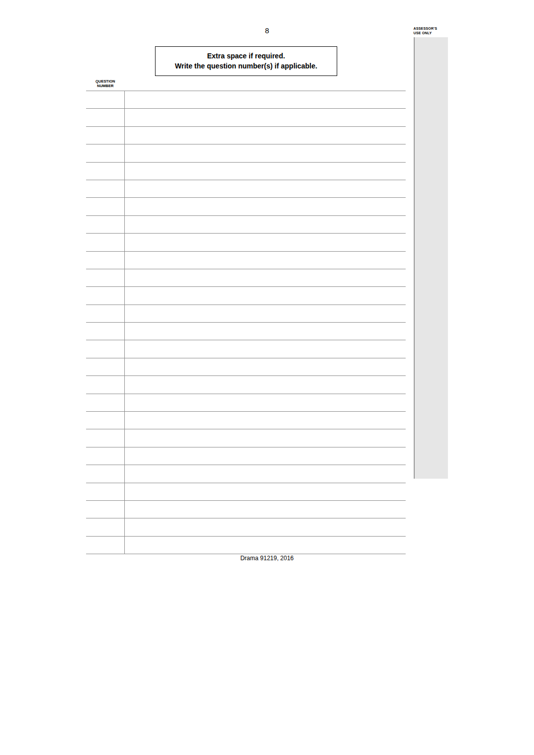8
ASSESSOR’S
USE ONLY
Extra space if required.
Write the question number(s) if applicable.
QUESTION
NUMBER
Drama 91219, 2016